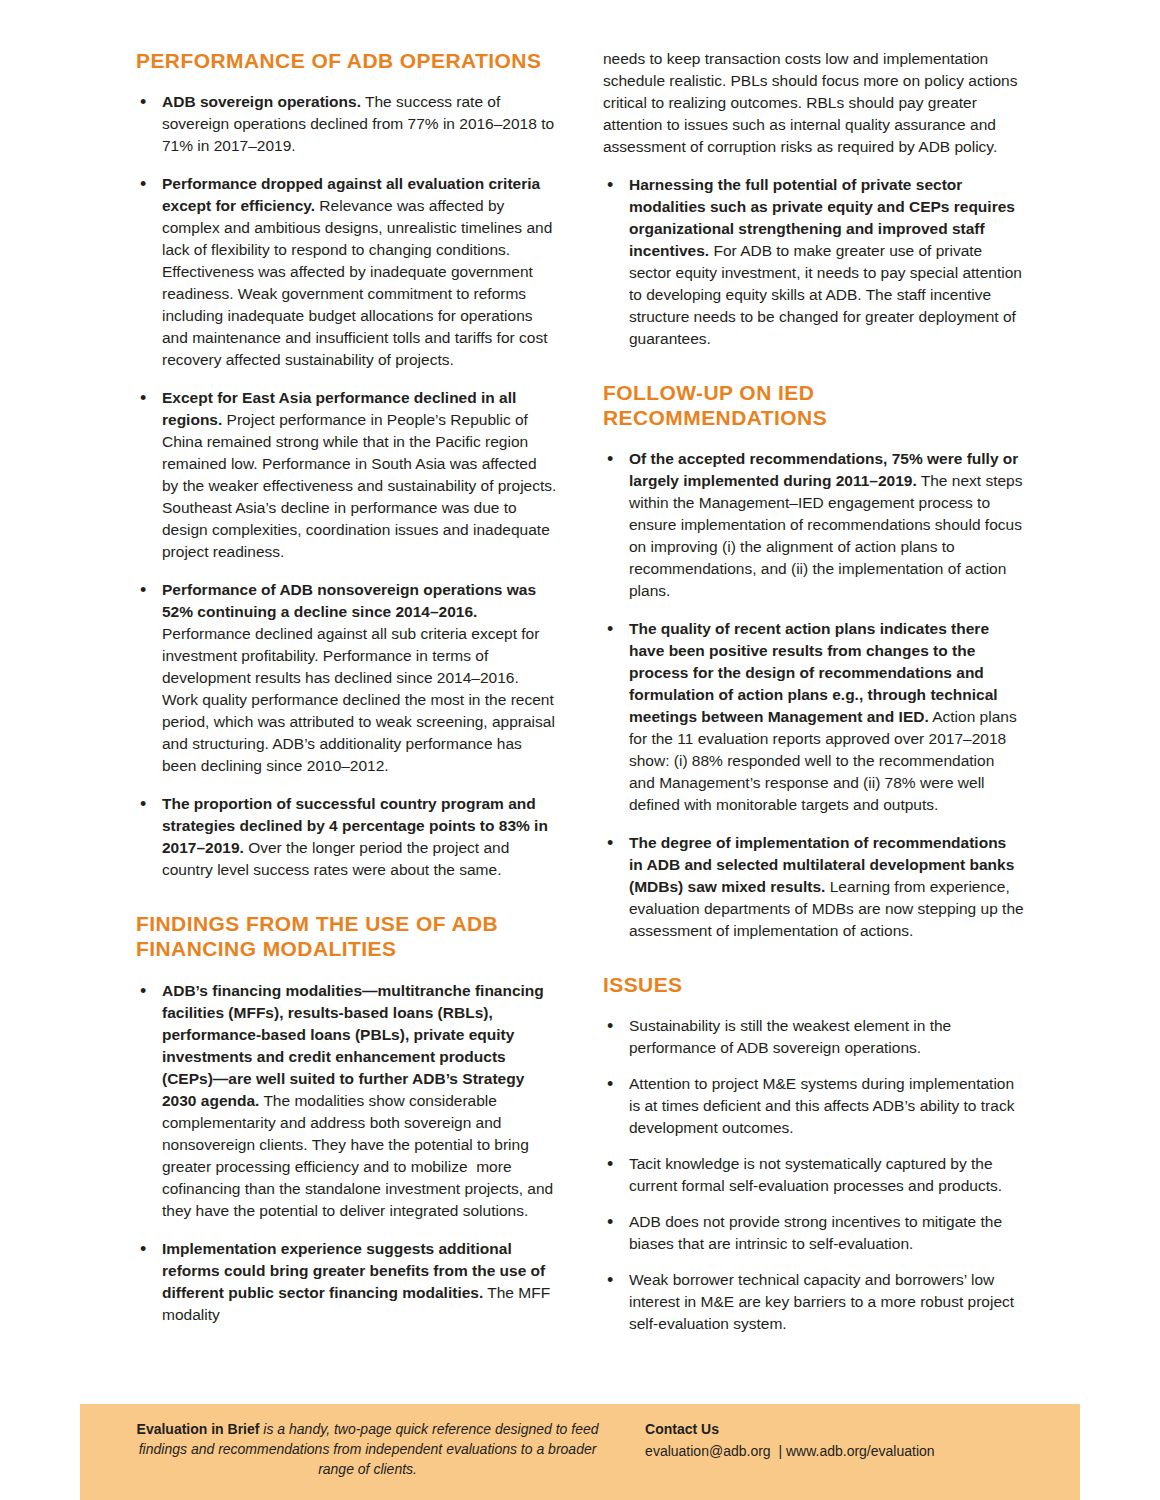Performance of ADB Operations
ADB sovereign operations. The success rate of sovereign operations declined from 77% in 2016–2018 to 71% in 2017–2019.
Performance dropped against all evaluation criteria except for efficiency. Relevance was affected by complex and ambitious designs, unrealistic timelines and lack of flexibility to respond to changing conditions. Effectiveness was affected by inadequate government readiness. Weak government commitment to reforms including inadequate budget allocations for operations and maintenance and insufficient tolls and tariffs for cost recovery affected sustainability of projects.
Except for East Asia performance declined in all regions. Project performance in People’s Republic of China remained strong while that in the Pacific region remained low. Performance in South Asia was affected by the weaker effectiveness and sustainability of projects. Southeast Asia’s decline in performance was due to design complexities, coordination issues and inadequate project readiness.
Performance of ADB nonsovereign operations was 52% continuing a decline since 2014–2016. Performance declined against all sub criteria except for investment profitability. Performance in terms of development results has declined since 2014–2016. Work quality performance declined the most in the recent period, which was attributed to weak screening, appraisal and structuring. ADB’s additionality performance has been declining since 2010–2012.
The proportion of successful country program and strategies declined by 4 percentage points to 83% in 2017–2019. Over the longer period the project and country level success rates were about the same.
Findings from the Use of ADB Financing Modalities
ADB’s financing modalities—multitranche financing facilities (MFFs), results-based loans (RBLs), performance-based loans (PBLs), private equity investments and credit enhancement products (CEPs)—are well suited to further ADB’s Strategy 2030 agenda. The modalities show considerable complementarity and address both sovereign and nonsovereign clients. They have the potential to bring greater processing efficiency and to mobilize more cofinancing than the standalone investment projects, and they have the potential to deliver integrated solutions.
Implementation experience suggests additional reforms could bring greater benefits from the use of different public sector financing modalities. The MFF modality
needs to keep transaction costs low and implementation schedule realistic. PBLs should focus more on policy actions critical to realizing outcomes. RBLs should pay greater attention to issues such as internal quality assurance and assessment of corruption risks as required by ADB policy.
Harnessing the full potential of private sector modalities such as private equity and CEPs requires organizational strengthening and improved staff incentives. For ADB to make greater use of private sector equity investment, it needs to pay special attention to developing equity skills at ADB. The staff incentive structure needs to be changed for greater deployment of guarantees.
Follow-up on IED Recommendations
Of the accepted recommendations, 75% were fully or largely implemented during 2011–2019. The next steps within the Management–IED engagement process to ensure implementation of recommendations should focus on improving (i) the alignment of action plans to recommendations, and (ii) the implementation of action plans.
The quality of recent action plans indicates there have been positive results from changes to the process for the design of recommendations and formulation of action plans e.g., through technical meetings between Management and IED. Action plans for the 11 evaluation reports approved over 2017–2018 show: (i) 88% responded well to the recommendation and Management’s response and (ii) 78% were well defined with monitorable targets and outputs.
The degree of implementation of recommendations in ADB and selected multilateral development banks (MDBs) saw mixed results. Learning from experience, evaluation departments of MDBs are now stepping up the assessment of implementation of actions.
Issues
Sustainability is still the weakest element in the performance of ADB sovereign operations.
Attention to project M&E systems during implementation is at times deficient and this affects ADB’s ability to track development outcomes.
Tacit knowledge is not systematically captured by the current formal self-evaluation processes and products.
ADB does not provide strong incentives to mitigate the biases that are intrinsic to self-evaluation.
Weak borrower technical capacity and borrowers’ low interest in M&E are key barriers to a more robust project self-evaluation system.
Evaluation in Brief is a handy, two-page quick reference designed to feed findings and recommendations from independent evaluations to a broader range of clients.
Contact Us
evaluation@adb.org | www.adb.org/evaluation